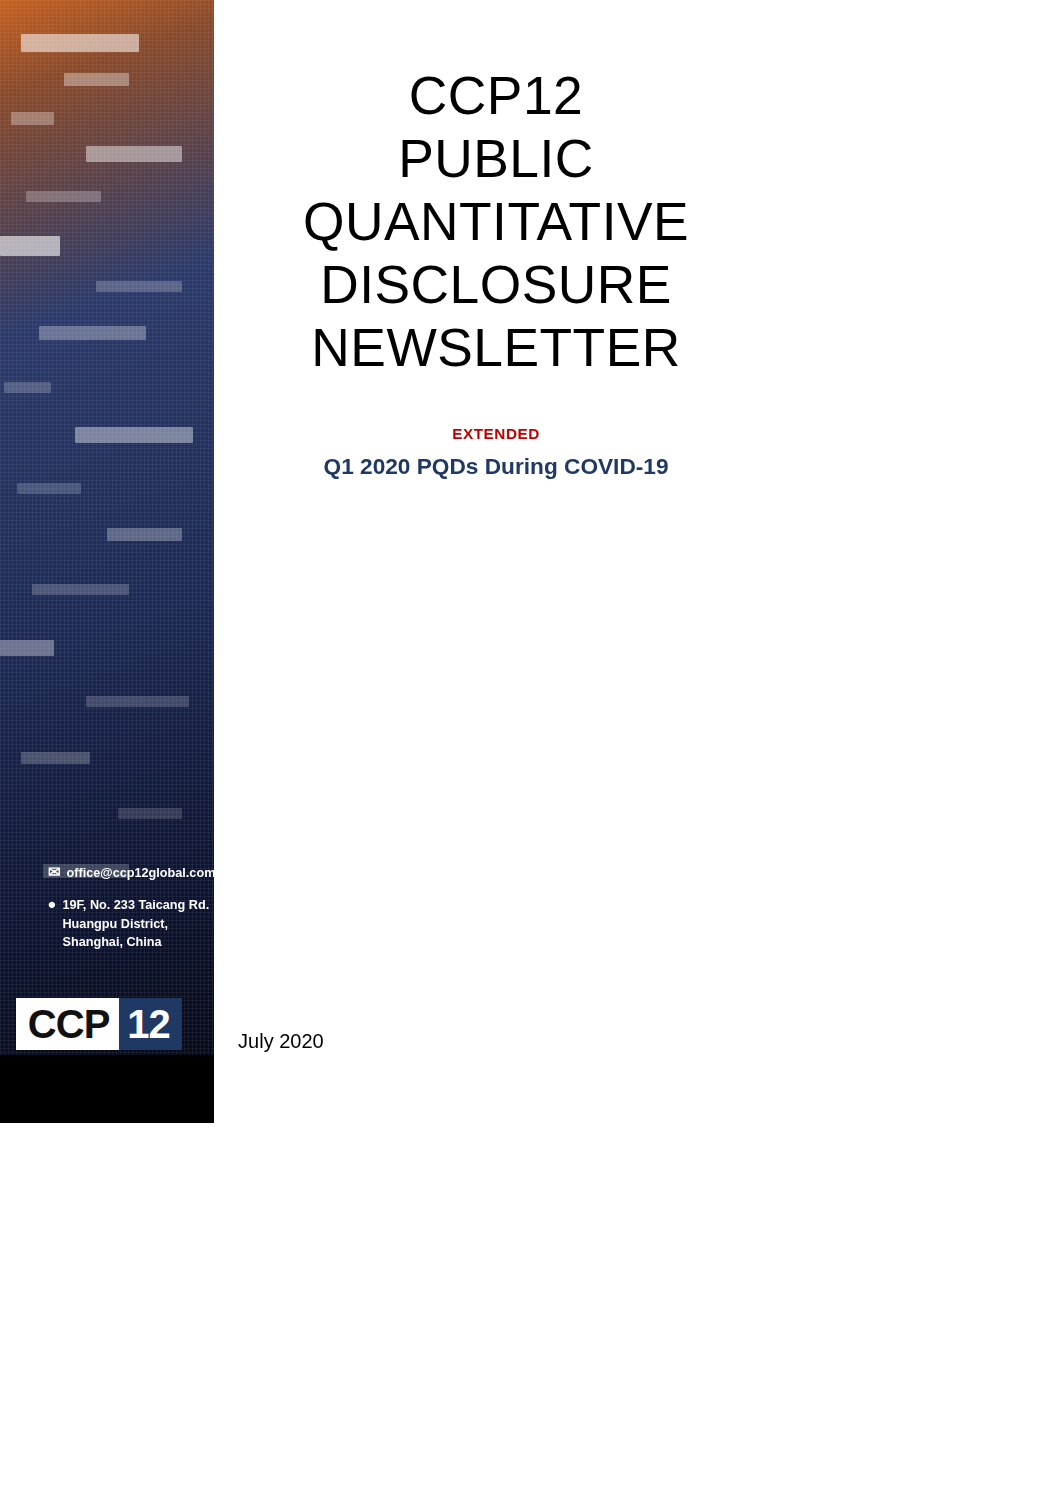✉ office@ccp12global.com
● 19F, No. 233 Taicang Rd.
Huangpu District,
Shanghai, China
CCP 12
CCP12 PUBLIC QUANTITATIVE DISCLOSURE NEWSLETTER
EXTENDED
Q1 2020 PQDs During COVID-19
July 2020